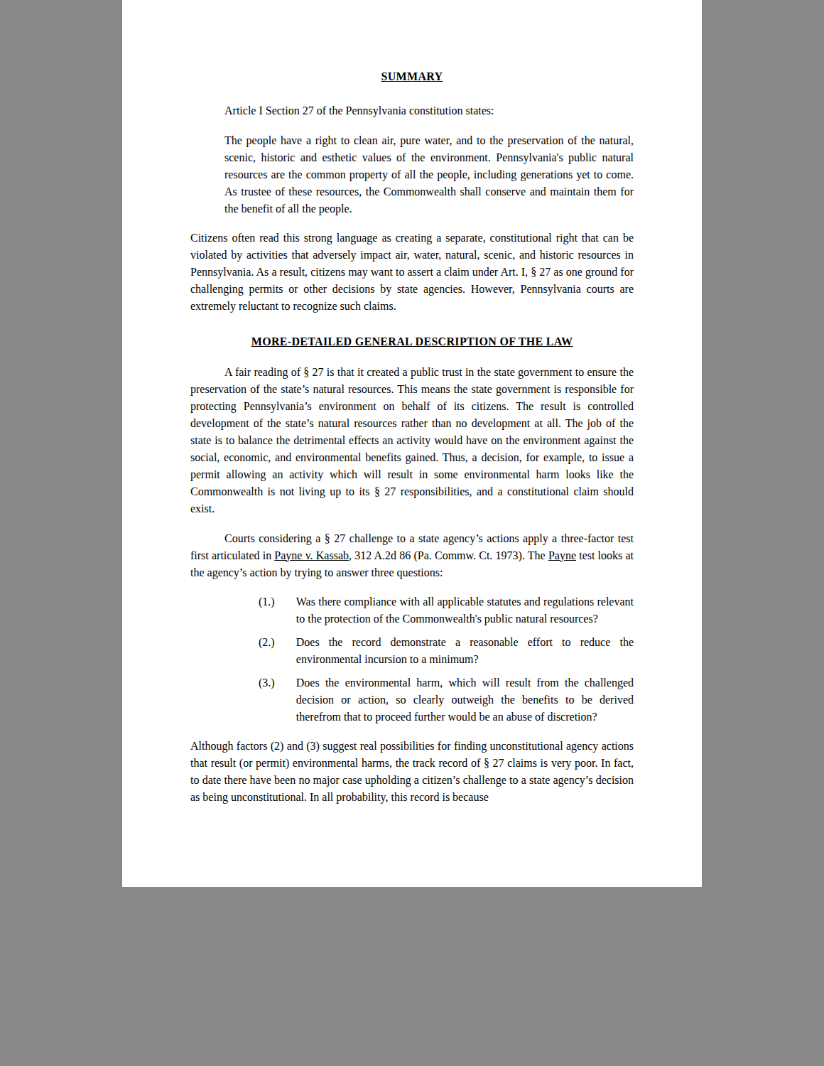SUMMARY
Article I Section 27 of the Pennsylvania constitution states:
The people have a right to clean air, pure water, and to the preservation of the natural, scenic, historic and esthetic values of the environment. Pennsylvania's public natural resources are the common property of all the people, including generations yet to come. As trustee of these resources, the Commonwealth shall conserve and maintain them for the benefit of all the people.
Citizens often read this strong language as creating a separate, constitutional right that can be violated by activities that adversely impact air, water, natural, scenic, and historic resources in Pennsylvania. As a result, citizens may want to assert a claim under Art. I, § 27 as one ground for challenging permits or other decisions by state agencies. However, Pennsylvania courts are extremely reluctant to recognize such claims.
MORE-DETAILED GENERAL DESCRIPTION OF THE LAW
A fair reading of § 27 is that it created a public trust in the state government to ensure the preservation of the state’s natural resources. This means the state government is responsible for protecting Pennsylvania’s environment on behalf of its citizens. The result is controlled development of the state’s natural resources rather than no development at all. The job of the state is to balance the detrimental effects an activity would have on the environment against the social, economic, and environmental benefits gained. Thus, a decision, for example, to issue a permit allowing an activity which will result in some environmental harm looks like the Commonwealth is not living up to its § 27 responsibilities, and a constitutional claim should exist.
Courts considering a § 27 challenge to a state agency’s actions apply a three-factor test first articulated in Payne v. Kassab, 312 A.2d 86 (Pa. Commw. Ct. 1973). The Payne test looks at the agency’s action by trying to answer three questions:
(1.) Was there compliance with all applicable statutes and regulations relevant to the protection of the Commonwealth's public natural resources?
(2.) Does the record demonstrate a reasonable effort to reduce the environmental incursion to a minimum?
(3.) Does the environmental harm, which will result from the challenged decision or action, so clearly outweigh the benefits to be derived therefrom that to proceed further would be an abuse of discretion?
Although factors (2) and (3) suggest real possibilities for finding unconstitutional agency actions that result (or permit) environmental harms, the track record of § 27 claims is very poor. In fact, to date there have been no major case upholding a citizen’s challenge to a state agency’s decision as being unconstitutional. In all probability, this record is because